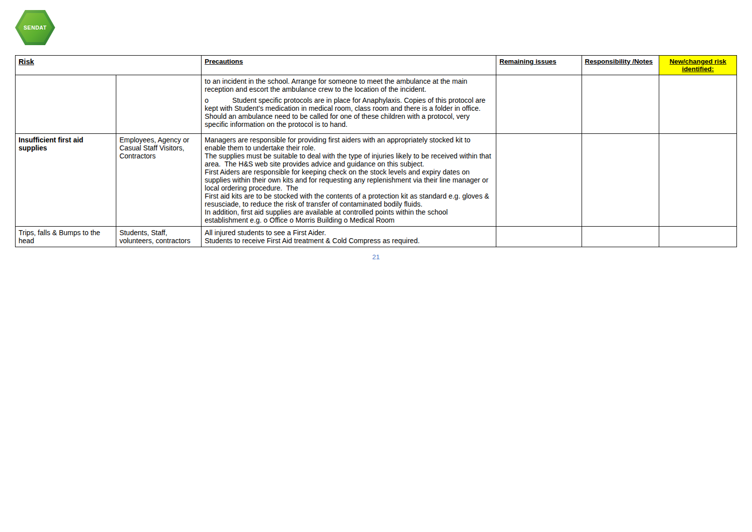SENDAT
| Risk | Precautions | Remaining issues | Responsibility /Notes | New/changed risk identified: |
| --- | --- | --- | --- | --- |
| | | to an incident in the school. Arrange for someone to meet the ambulance at the main reception and escort the ambulance crew to the location of the incident. o Student specific protocols are in place for Anaphylaxis. Copies of this protocol are kept with Student's medication in medical room, class room and there is a folder in office. Should an ambulance need to be called for one of these children with a protocol, very specific information on the protocol is to hand. | | | |
| Insufficient first aid supplies | Employees, Agency or Casual Staff Visitors, Contractors | Managers are responsible for providing first aiders with an appropriately stocked kit to enable them to undertake their role. The supplies must be suitable to deal with the type of injuries likely to be received within that area. The H&S web site provides advice and guidance on this subject. First Aiders are responsible for keeping check on the stock levels and expiry dates on supplies within their own kits and for requesting any replenishment via their line manager or local ordering procedure. The First aid kits are to be stocked with the contents of a protection kit as standard e.g. gloves & resusciade, to reduce the risk of transfer of contaminated bodily fluids. In addition, first aid supplies are available at controlled points within the school establishment e.g. o Office o Morris Building o Medical Room | | | |
| Trips, falls & Bumps to the head | Students, Staff, volunteers, contractors | All injured students to see a First Aider. Students to receive First Aid treatment & Cold Compress as required. | | | |
21